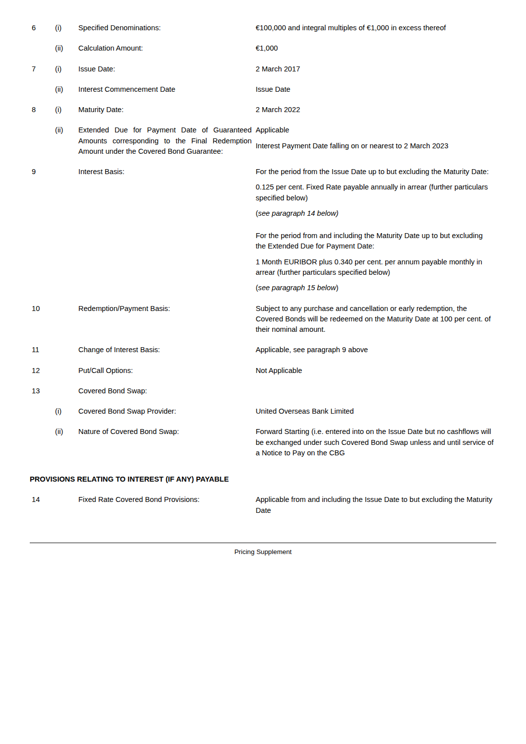| 6 | (i) | Specified Denominations: | €100,000 and integral multiples of €1,000 in excess thereof |
| | (ii) | Calculation Amount: | €1,000 |
| 7 | (i) | Issue Date: | 2 March 2017 |
| | (ii) | Interest Commencement Date | Issue Date |
| 8 | (i) | Maturity Date: | 2 March 2022 |
| | (ii) | Extended Due for Payment Date of Guaranteed Amounts corresponding to the Final Redemption Amount under the Covered Bond Guarantee: | Applicable Interest Payment Date falling on or nearest to 2 March 2023 |
| 9 | | Interest Basis: | For the period from the Issue Date up to but excluding the Maturity Date: 0.125 per cent. Fixed Rate payable annually in arrear (further particulars specified below) ( see paragraph 14 below) For the period from and including the Maturity Date up to but excluding the Extended Due for Payment Date: 1 Month EURIBOR plus 0.340 per cent. per annum payable monthly in arrear (further particulars specified below) ( see paragraph 15 below ) |
| 10 | | Redemption/Payment Basis: | Subject to any purchase and cancellation or early redemption, the Covered Bonds will be redeemed on the Maturity Date at 100 per cent. of their nominal amount. |
| 11 | | Change of Interest Basis: | Applicable, see paragraph 9 above |
| 12 | | Put/Call Options: | Not Applicable |
| 13 | | Covered Bond Swap: | |
| | (i) | Covered Bond Swap Provider: | United Overseas Bank Limited |
| | (ii) | Nature of Covered Bond Swap: | Forward Starting (i.e. entered into on the Issue Date but no cashflows will be exchanged under such Covered Bond Swap unless and until service of a Notice to Pay on the CBG |
PROVISIONS RELATING TO INTEREST (IF ANY) PAYABLE
| 14 | | Fixed Rate Covered Bond Provisions: | Applicable from and including the Issue Date to but excluding the Maturity Date |
Pricing Supplement